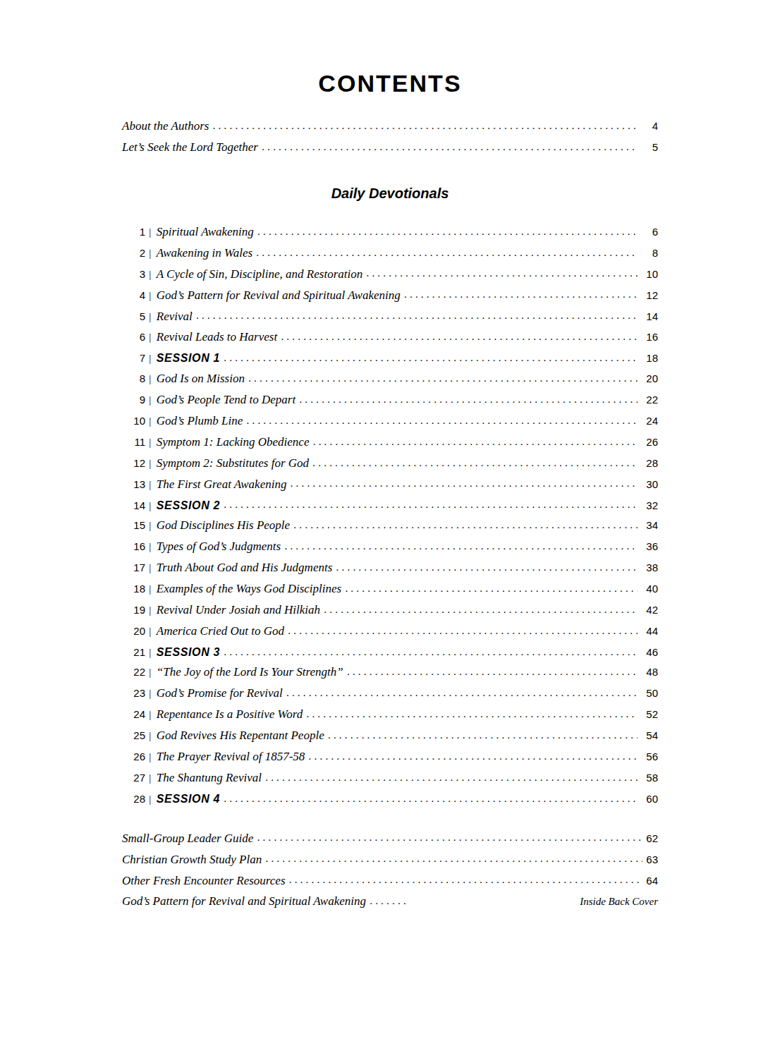CONTENTS
About the Authors ........................................................................................... 4
Let’s Seek the Lord Together ........................................................................................... 5
Daily Devotionals
1|Spiritual Awakening........................................................................................... 6
2|Awakening in Wales........................................................................................... 8
3|A Cycle of Sin, Discipline, and Restoration........................................................................................... 10
4|God’s Pattern for Revival and Spiritual Awakening........................................................................................... 12
5|Revival........................................................................................... 14
6|Revival Leads to Harvest........................................................................................... 16
7|SESSION 1........................................................................................... 18
8|God Is on Mission........................................................................................... 20
9|God’s People Tend to Depart........................................................................................... 22
10|God’s Plumb Line........................................................................................... 24
11|Symptom 1: Lacking Obedience........................................................................................... 26
12|Symptom 2: Substitutes for God........................................................................................... 28
13|The First Great Awakening........................................................................................... 30
14|SESSION 2........................................................................................... 32
15|God Disciplines His People........................................................................................... 34
16|Types of God’s Judgments........................................................................................... 36
17|Truth About God and His Judgments........................................................................................... 38
18|Examples of the Ways God Disciplines........................................................................................... 40
19|Revival Under Josiah and Hilkiah........................................................................................... 42
20|America Cried Out to God........................................................................................... 44
21|SESSION 3........................................................................................... 46
22|“The Joy of the Lord Is Your Strength”........................................................................................... 48
23|God’s Promise for Revival........................................................................................... 50
24|Repentance Is a Positive Word........................................................................................... 52
25|God Revives His Repentant People........................................................................................... 54
26|The Prayer Revival of 1857-58........................................................................................... 56
27|The Shantung Revival........................................................................................... 58
28|SESSION 4........................................................................................... 60
Small-Group Leader Guide ........................................................................................... 62
Christian Growth Study Plan ........................................................................................... 63
Other Fresh Encounter Resources ........................................................................................... 64
God’s Pattern for Revival and Spiritual Awakening ....... Inside Back Cover